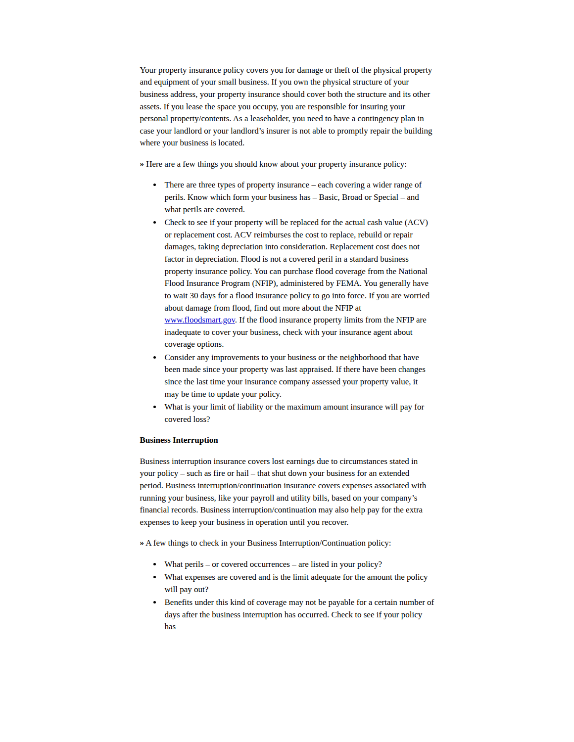Your property insurance policy covers you for damage or theft of the physical property and equipment of your small business. If you own the physical structure of your business address, your property insurance should cover both the structure and its other assets. If you lease the space you occupy, you are responsible for insuring your personal property/contents. As a leaseholder, you need to have a contingency plan in case your landlord or your landlord’s insurer is not able to promptly repair the building where your business is located.
» Here are a few things you should know about your property insurance policy:
There are three types of property insurance – each covering a wider range of perils. Know which form your business has – Basic, Broad or Special – and what perils are covered.
Check to see if your property will be replaced for the actual cash value (ACV) or replacement cost. ACV reimburses the cost to replace, rebuild or repair damages, taking depreciation into consideration. Replacement cost does not factor in depreciation. Flood is not a covered peril in a standard business property insurance policy. You can purchase flood coverage from the National Flood Insurance Program (NFIP), administered by FEMA. You generally have to wait 30 days for a flood insurance policy to go into force. If you are worried about damage from flood, find out more about the NFIP at www.floodsmart.gov. If the flood insurance property limits from the NFIP are inadequate to cover your business, check with your insurance agent about coverage options.
Consider any improvements to your business or the neighborhood that have been made since your property was last appraised. If there have been changes since the last time your insurance company assessed your property value, it may be time to update your policy.
What is your limit of liability or the maximum amount insurance will pay for covered loss?
Business Interruption
Business interruption insurance covers lost earnings due to circumstances stated in your policy – such as fire or hail – that shut down your business for an extended period. Business interruption/continuation insurance covers expenses associated with running your business, like your payroll and utility bills, based on your company’s financial records. Business interruption/continuation may also help pay for the extra expenses to keep your business in operation until you recover.
» A few things to check in your Business Interruption/Continuation policy:
What perils – or covered occurrences – are listed in your policy?
What expenses are covered and is the limit adequate for the amount the policy will pay out?
Benefits under this kind of coverage may not be payable for a certain number of days after the business interruption has occurred. Check to see if your policy has